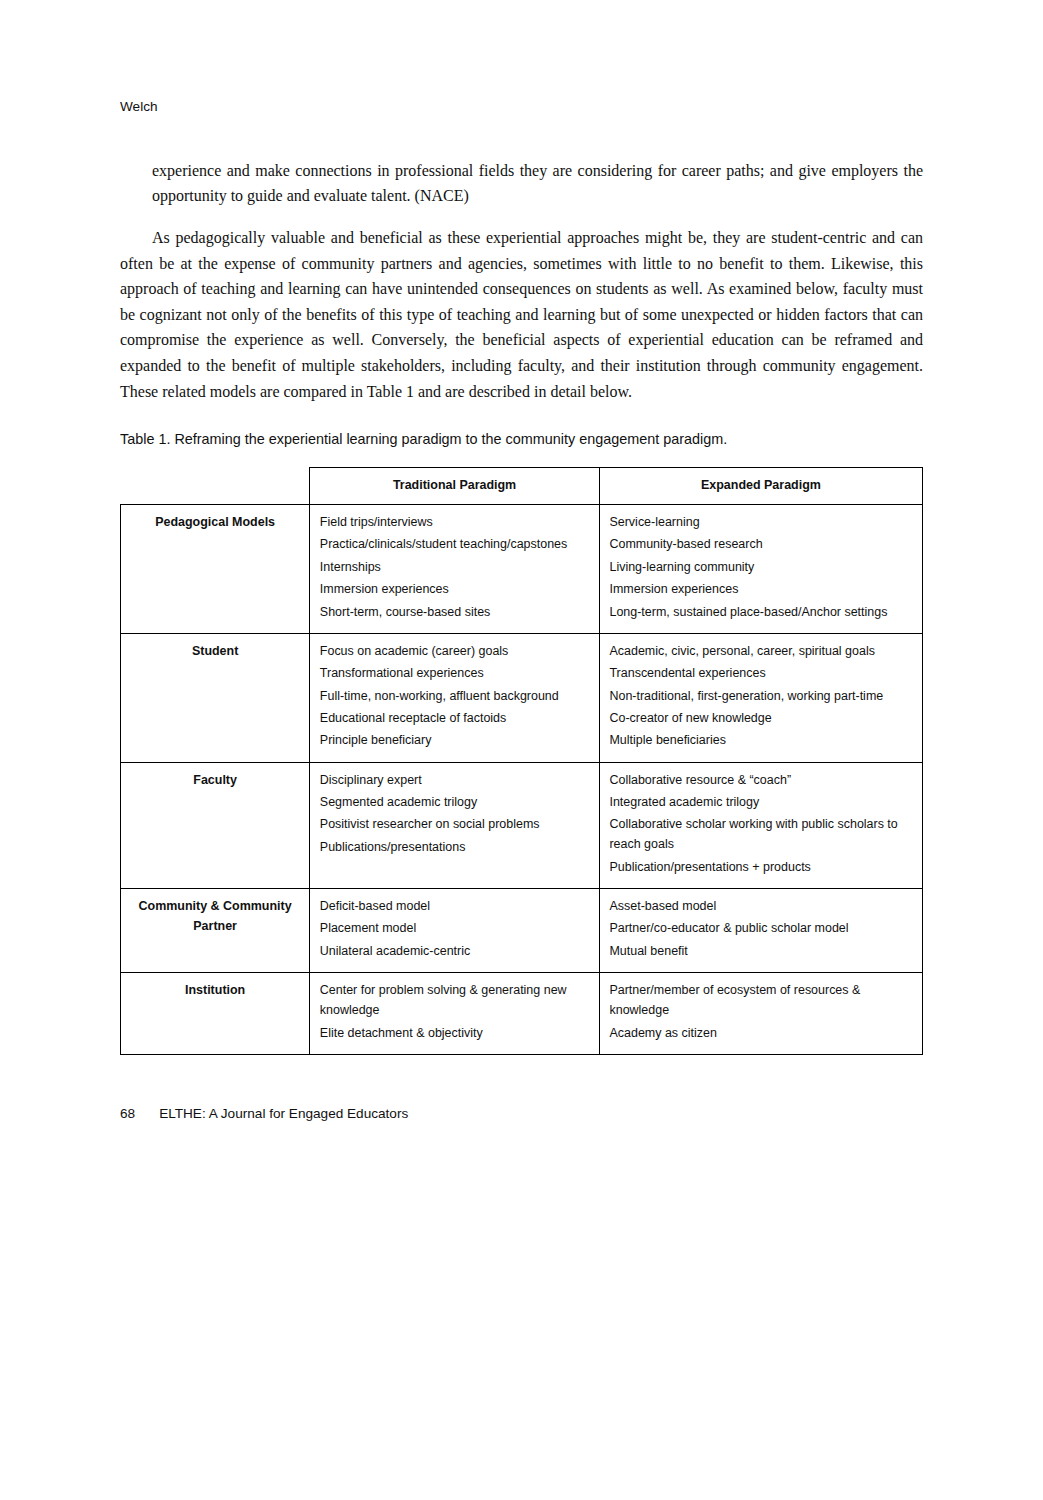Welch
experience and make connections in professional fields they are considering for career paths; and give employers the opportunity to guide and evaluate talent. (NACE)
As pedagogically valuable and beneficial as these experiential approaches might be, they are student-centric and can often be at the expense of community partners and agencies, sometimes with little to no benefit to them. Likewise, this approach of teaching and learning can have unintended consequences on students as well. As examined below, faculty must be cognizant not only of the benefits of this type of teaching and learning but of some unexpected or hidden factors that can compromise the experience as well. Conversely, the beneficial aspects of experiential education can be reframed and expanded to the benefit of multiple stakeholders, including faculty, and their institution through community engagement. These related models are compared in Table 1 and are described in detail below.
Table 1. Reframing the experiential learning paradigm to the community engagement paradigm.
| | Traditional Paradigm | Expanded Paradigm |
| --- | --- | --- |
| Pedagogical Models | Field trips/interviews Practica/clinicals/student teaching/capstones Internships Immersion experiences Short-term, course-based sites | Service-learning Community-based research Living-learning community Immersion experiences Long-term, sustained place-based/Anchor settings |
| Student | Focus on academic (career) goals Transformational experiences Full-time, non-working, affluent background Educational receptacle of factoids Principle beneficiary | Academic, civic, personal, career, spiritual goals Transcendental experiences Non-traditional, first-generation, working part-time Co-creator of new knowledge Multiple beneficiaries |
| Faculty | Disciplinary expert Segmented academic trilogy Positivist researcher on social problems Publications/presentations | Collaborative resource & “coach” Integrated academic trilogy Collaborative scholar working with public scholars to reach goals Publication/presentations + products |
| Community & Community Partner | Deficit-based model Placement model Unilateral academic-centric | Asset-based model Partner/co-educator & public scholar model Mutual benefit |
| Institution | Center for problem solving & generating new knowledge Elite detachment & objectivity | Partner/member of ecosystem of resources & knowledge Academy as citizen |
68 ELTHE: A Journal for Engaged Educators